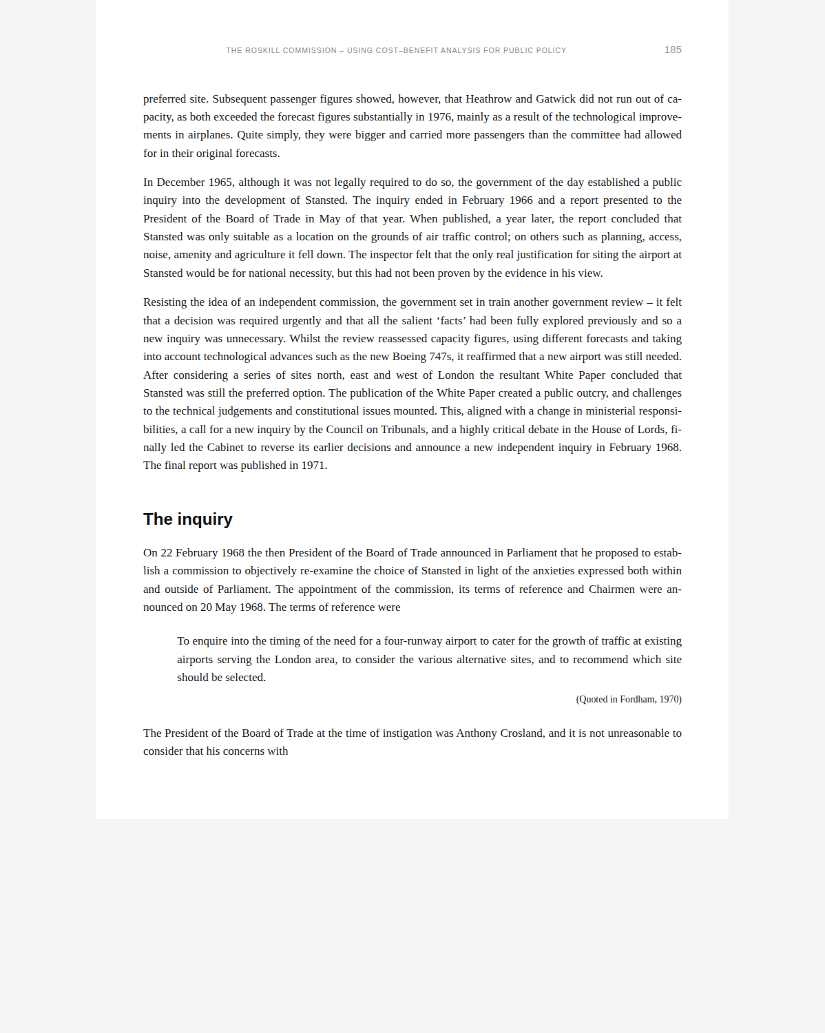The Roskill Commission – Using Cost–Benefit Analysis for Public Policy 185
preferred site. Subsequent passenger figures showed, however, that Heathrow and Gatwick did not run out of capacity, as both exceeded the forecast figures substantially in 1976, mainly as a result of the technological improvements in airplanes. Quite simply, they were bigger and carried more passengers than the committee had allowed for in their original forecasts.
In December 1965, although it was not legally required to do so, the government of the day established a public inquiry into the development of Stansted. The inquiry ended in February 1966 and a report presented to the President of the Board of Trade in May of that year. When published, a year later, the report concluded that Stansted was only suitable as a location on the grounds of air traffic control; on others such as planning, access, noise, amenity and agriculture it fell down. The inspector felt that the only real justification for siting the airport at Stansted would be for national necessity, but this had not been proven by the evidence in his view.
Resisting the idea of an independent commission, the government set in train another government review – it felt that a decision was required urgently and that all the salient ‘facts’ had been fully explored previously and so a new inquiry was unnecessary. Whilst the review reassessed capacity figures, using different forecasts and taking into account technological advances such as the new Boeing 747s, it reaffirmed that a new airport was still needed. After considering a series of sites north, east and west of London the resultant White Paper concluded that Stansted was still the preferred option. The publication of the White Paper created a public outcry, and challenges to the technical judgements and constitutional issues mounted. This, aligned with a change in ministerial responsibilities, a call for a new inquiry by the Council on Tribunals, and a highly critical debate in the House of Lords, finally led the Cabinet to reverse its earlier decisions and announce a new independent inquiry in February 1968. The final report was published in 1971.
The inquiry
On 22 February 1968 the then President of the Board of Trade announced in Parliament that he proposed to establish a commission to objectively re-examine the choice of Stansted in light of the anxieties expressed both within and outside of Parliament. The appointment of the commission, its terms of reference and Chairmen were announced on 20 May 1968. The terms of reference were
To enquire into the timing of the need for a four-runway airport to cater for the growth of traffic at existing airports serving the London area, to consider the various alternative sites, and to recommend which site should be selected.
(Quoted in Fordham, 1970)
The President of the Board of Trade at the time of instigation was Anthony Crosland, and it is not unreasonable to consider that his concerns with